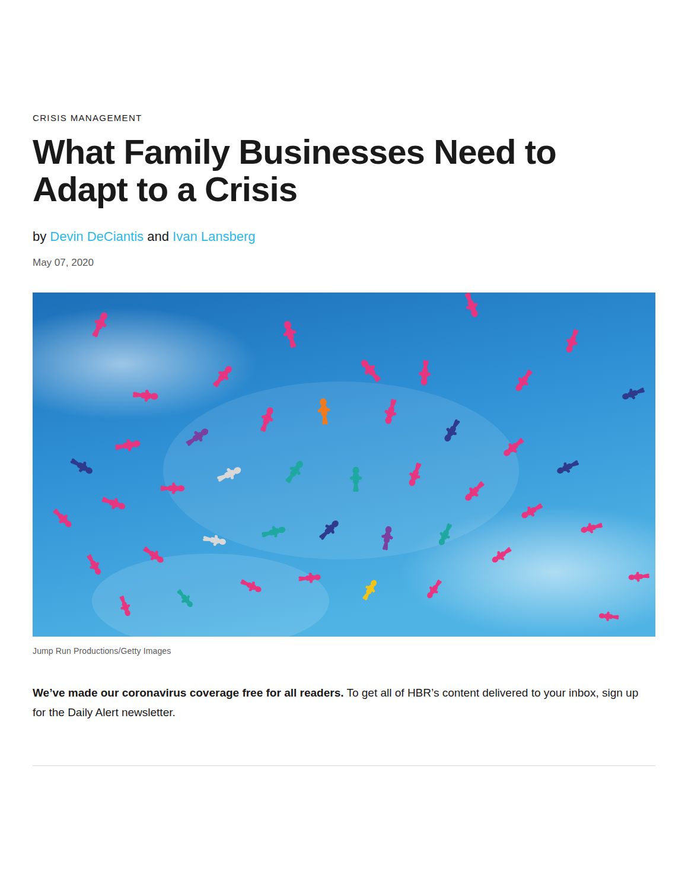Crisis Management
What Family Businesses Need to Adapt to a Crisis
by Devin DeCiantis and Ivan Lansberg
May 07, 2020
Jump Run Productions/Getty Images
We’ve made our coronavirus coverage free for all readers. To get all of HBR’s content delivered to your inbox, sign up for the Daily Alert newsletter.